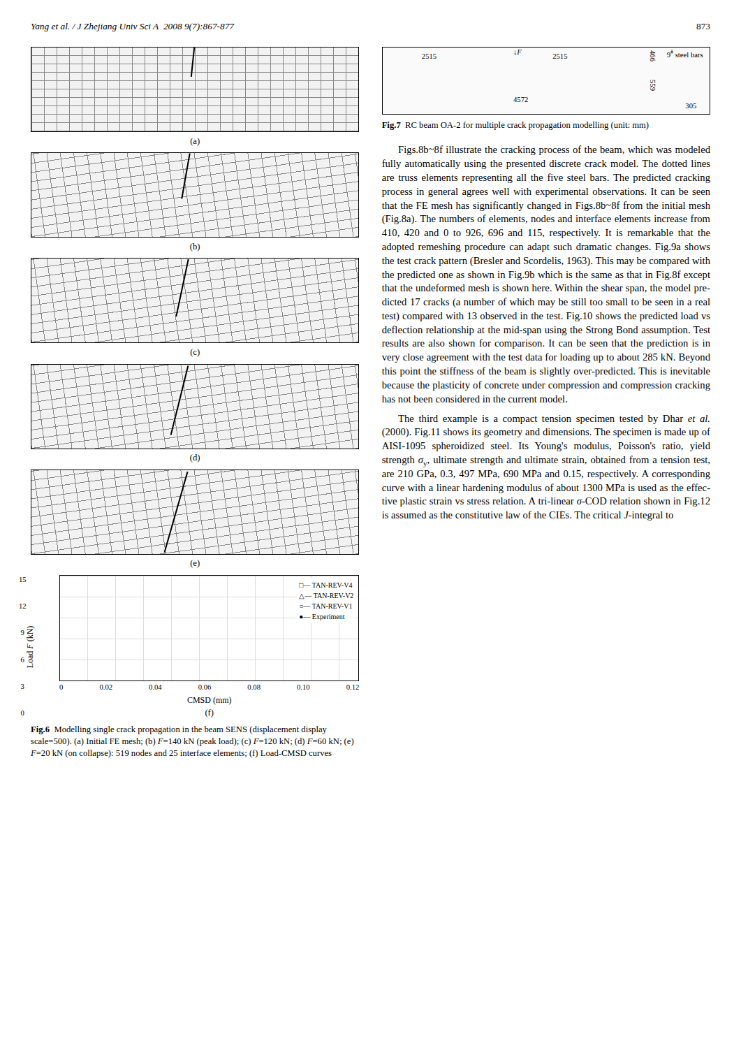Yang et al. / J Zhejiang Univ Sci A 2008 9(7):867-877 873
(a)
(b)
(c)
(d)
(e)
Load F (kN)
15129630
□— TAN-REV-V4
△— TAN-REV-V2
○— TAN-REV-V1
●— Experiment
00.020.040.060.080.100.12
CMSD (mm)
(f)
Fig.6 Modelling single crack propagation in the beam SENS (displacement display scale=500). (a) Initial FE mesh; (b) F=140 kN (peak load); (c) F=120 kN; (d) F=60 kN; (e) F=20 kN (on collapse): 519 nodes and 25 interface elements; (f) Load-CMSD curves
2515 2515 ↓F 466 559 9# steel bars 4572 305
Fig.7 RC beam OA-2 for multiple crack propagation modelling (unit: mm)
Figs.8b~8f illustrate the cracking process of the beam, which was modeled fully automatically using the presented discrete crack model. The dotted lines are truss elements representing all the five steel bars. The predicted cracking process in general agrees well with experimental observations. It can be seen that the FE mesh has significantly changed in Figs.8b~8f from the initial mesh (Fig.8a). The numbers of elements, nodes and interface elements increase from 410, 420 and 0 to 926, 696 and 115, respectively. It is remarkable that the adopted remeshing procedure can adapt such dramatic changes. Fig.9a shows the test crack pattern (Bresler and Scordelis, 1963). This may be compared with the predicted one as shown in Fig.9b which is the same as that in Fig.8f except that the undeformed mesh is shown here. Within the shear span, the model predicted 17 cracks (a number of which may be still too small to be seen in a real test) compared with 13 observed in the test. Fig.10 shows the predicted load vs deflection relationship at the mid-span using the Strong Bond assumption. Test results are also shown for comparison. It can be seen that the prediction is in very close agreement with the test data for loading up to about 285 kN. Beyond this point the stiffness of the beam is slightly over-predicted. This is inevitable because the plasticity of concrete under compression and compression cracking has not been considered in the current model.
The third example is a compact tension specimen tested by Dhar et al.(2000). Fig.11 shows its geometry and dimensions. The specimen is made up of AISI-1095 spheroidized steel. Its Young's modulus, Poisson's ratio, yield strength σy, ultimate strength and ultimate strain, obtained from a tension test, are 210 GPa, 0.3, 497 MPa, 690 MPa and 0.15, respectively. A corresponding curve with a linear hardening modulus of about 1300 MPa is used as the effective plastic strain vs stress relation. A tri-linear σ-COD relation shown in Fig.12 is assumed as the constitutive law of the CIEs. The critical J-integral to